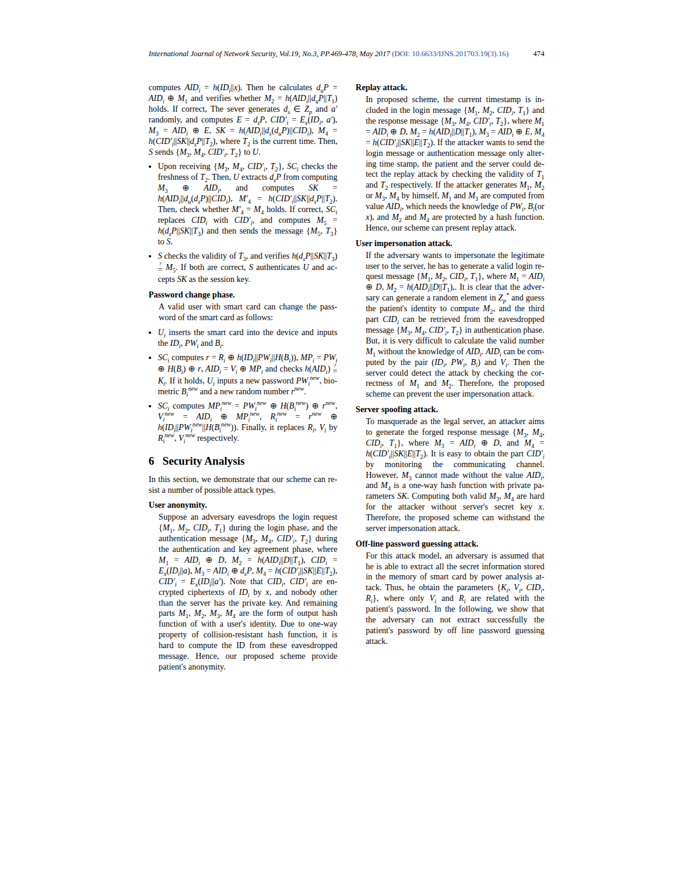International Journal of Network Security, Vol.19, No.3, PP.469-478, May 2017 (DOI: 10.6633/IJNS.201703.19(3).16) 474
computes AIDi = h(IDi||x). Then he calculates duP = AIDi ⊕ M1 and verifies whether M2 = h(AIDi||duP||T1) holds. If correct, The sever generates ds ∈ Zp and a′ randomly, and computes E = dsP, CID′i = Ex(IDi, a′), M3 = AIDi ⊕ E, SK = h(AIDi||ds(duP)||CIDi), M4 = h(CID′i||SK||dsP||T2), where T2 is the current time. Then, S sends {M3, M4, CID′i, T2} to U.
Upon receiving {M3, M4, CID′i, T2}, SCi checks the freshness of T2. Then, U extracts dsP from computing M3 ⊕ AIDi, and computes SK = h(AIDi||du(dsP)||CIDi), M′4 = h(CID′i||SK||dsP||T2). Then, check whether M′4 = M4 holds. If correct, SCi replaces CIDi with CID′i, and computes M5 = h(dsP||SK||T3) and then sends the message {M5, T3} to S.
S checks the validity of T3, and verifies h(dsP||SK||T3) ?= M5. If both are correct, S authenticates U and accepts SK as the session key.
Password change phase.
A valid user with smart card can change the password of the smart card as follows:
Ui inserts the smart card into the device and inputs the IDi, PWi and Bi.
SCi computes r = Ri ⊕ h(IDi||PWi||H(Bi)), MPi = PWi ⊕ H(Bi) ⊕ r, AIDi = Vi ⊕ MPi and checks h(AIDi) ?= Ki. If it holds, Ui inputs a new password PWinew, biometric Binew and a new random number rnew.
SCi computes MPinew = PWinew ⊕ H(Binew) ⊕ rnew, Vinew = AIDi ⊕ MPinew, Rinew = rnew ⊕ h(IDi||PWinew||H(Binew)). Finally, it replaces Ri, Vi by Rinew, Vinew respectively.
6 Security Analysis
In this section, we demonstrate that our scheme can resist a number of possible attack types.
User anonymity.
Suppose an adversary eavesdrops the login request {M1, M2, CIDi, T1} during the login phase, and the authentication message {M3, M4, CID′i, T2} during the authentication and key agreement phase, where M1 = AIDi ⊕ D, M2 = h(AIDi||D||T1), CIDi = Ex(IDi||a), M3 = AIDi ⊕ dsP, M4 = h(CID′i||SK||E||T2), CID′i = Ex(IDi||a′). Note that CIDi, CID′i are encrypted ciphertexts of IDi by x, and nobody other than the server has the private key. And remaining parts M1, M2, M3, M4 are the form of output hash function of with a user's identity. Due to one-way property of collision-resistant hash function, it is hard to compute the ID from these eavesdropped message. Hence, our proposed scheme provide patient's anonymity.
Replay attack.
In proposed scheme, the current timestamp is included in the login message {M1, M2, CIDi, T1} and the response message {M3, M4, CID′i, T2}, where M1 = AIDi ⊕ D, M2 = h(AIDi||D||T1), M3 = AIDi ⊕ E, M4 = h(CID′i||SK||E||T2). If the attacker wants to send the login message or authentication message only altering time stamp, the patient and the server could detect the replay attack by checking the validity of T1 and T2 respectively. If the attacker generates M1, M2 or M3, M4 by himself, M1 and M3 are computed from value AIDi, which needs the knowledge of PWi, Bi(or x), and M2 and M4 are protected by a hash function. Hence, our scheme can present replay attack.
User impersonation attack.
If the adversary wants to impersonate the legitimate user to the server, he has to generate a valid login request message {M1, M2, CIDi, T1}, where M1 = AIDi ⊕ D, M2 = h(AIDi||D||T1),. It is clear that the adversary can generate a random element in Zp* and guess the patient's identity to compute M2, and the third part CIDi can be retrieved from the eavesdropped message {M3, M4, CID′i, T2} in authentication phase. But, it is very difficult to calculate the valid number M1 without the knowledge of AIDi. AIDi can be computed by the pair (IDi, PWi, Bi) and Vi. Then the server could detect the attack by checking the correctness of M1 and M2. Therefore, the proposed scheme can prevent the user impersonation attack.
Server spoofing attack.
To masquerade as the legal server, an attacker aims to generate the forged response message {M3, M4, CIDi, T1}, where M3 = AIDi ⊕ D, and M4 = h(CID′i||SK||E||T2). It is easy to obtain the part CID′i by monitoring the communicating channel. However, M3 cannot made without the value AIDi, and M4 is a one-way hash function with private parameters SK. Computing both valid M3, M4 are hard for the attacker without server's secret key x. Therefore, the proposed scheme can withstand the server impersonation attack.
Off-line password guessing attack.
For this attack model, an adversary is assumed that he is able to extract all the secret information stored in the memory of smart card by power analysis attack. Thus, he obtain the parameters {Ki, Vi, CIDi, Ri}, where only Vi and Ri are related with the patient's password. In the following, we show that the adversary can not extract successfully the patient's password by off line password guessing attack.